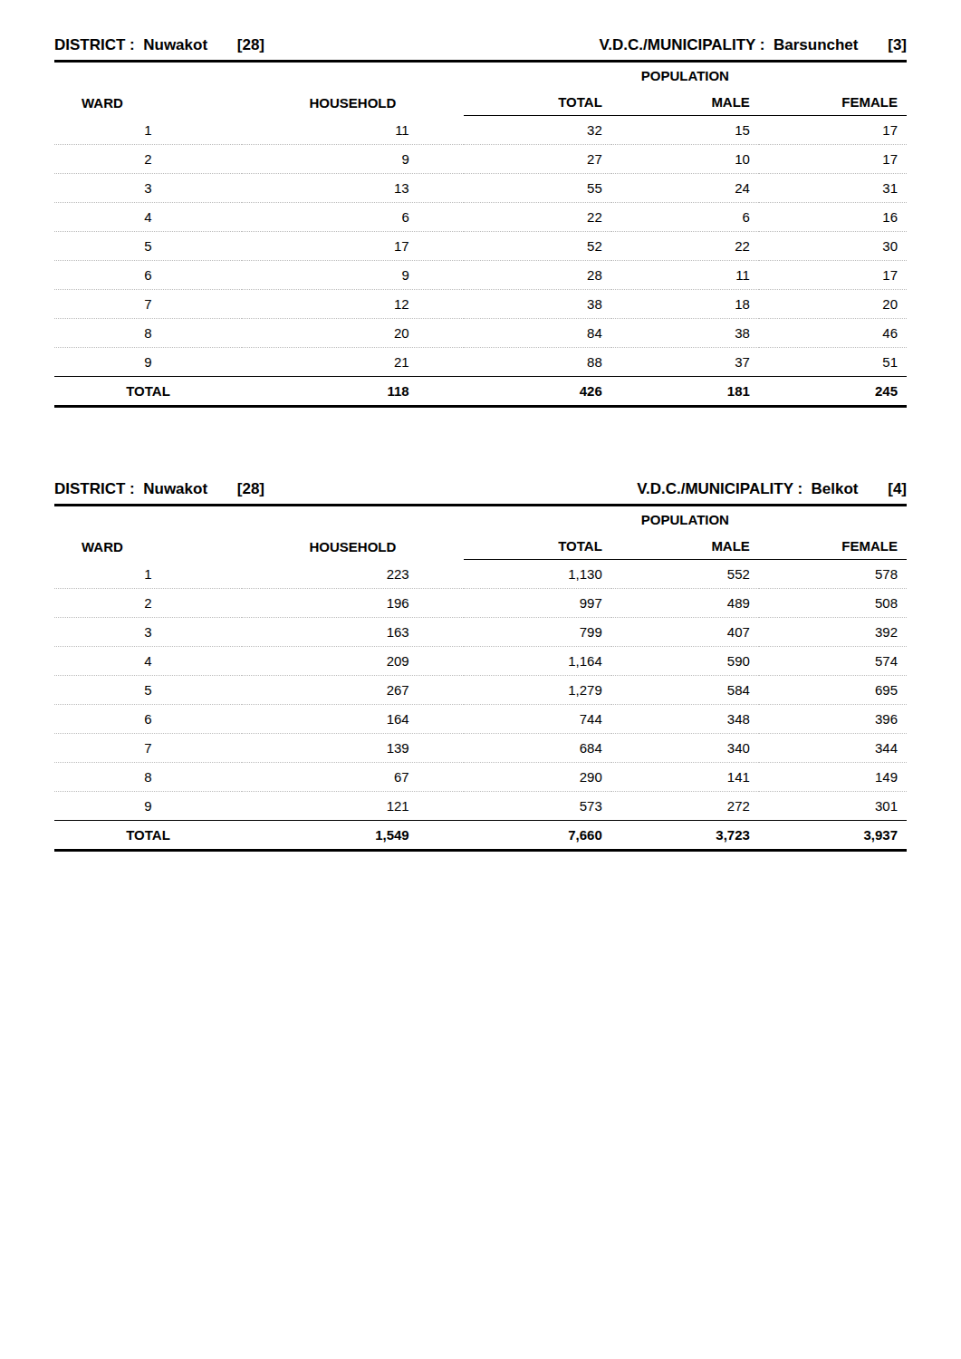DISTRICT : Nuwakot [28]
V.D.C./MUNICIPALITY : Barsunchet [3]
| WARD | HOUSEHOLD | POPULATION |
| --- | --- | --- |
| TOTAL | MALE | FEMALE |
| 1 | 11 | 32 | 15 | 17 |
| 2 | 9 | 27 | 10 | 17 |
| 3 | 13 | 55 | 24 | 31 |
| 4 | 6 | 22 | 6 | 16 |
| 5 | 17 | 52 | 22 | 30 |
| 6 | 9 | 28 | 11 | 17 |
| 7 | 12 | 38 | 18 | 20 |
| 8 | 20 | 84 | 38 | 46 |
| 9 | 21 | 88 | 37 | 51 |
| TOTAL | 118 | 426 | 181 | 245 |
DISTRICT : Nuwakot [28]
V.D.C./MUNICIPALITY : Belkot [4]
| WARD | HOUSEHOLD | POPULATION |
| --- | --- | --- |
| TOTAL | MALE | FEMALE |
| 1 | 223 | 1,130 | 552 | 578 |
| 2 | 196 | 997 | 489 | 508 |
| 3 | 163 | 799 | 407 | 392 |
| 4 | 209 | 1,164 | 590 | 574 |
| 5 | 267 | 1,279 | 584 | 695 |
| 6 | 164 | 744 | 348 | 396 |
| 7 | 139 | 684 | 340 | 344 |
| 8 | 67 | 290 | 141 | 149 |
| 9 | 121 | 573 | 272 | 301 |
| TOTAL | 1,549 | 7,660 | 3,723 | 3,937 |